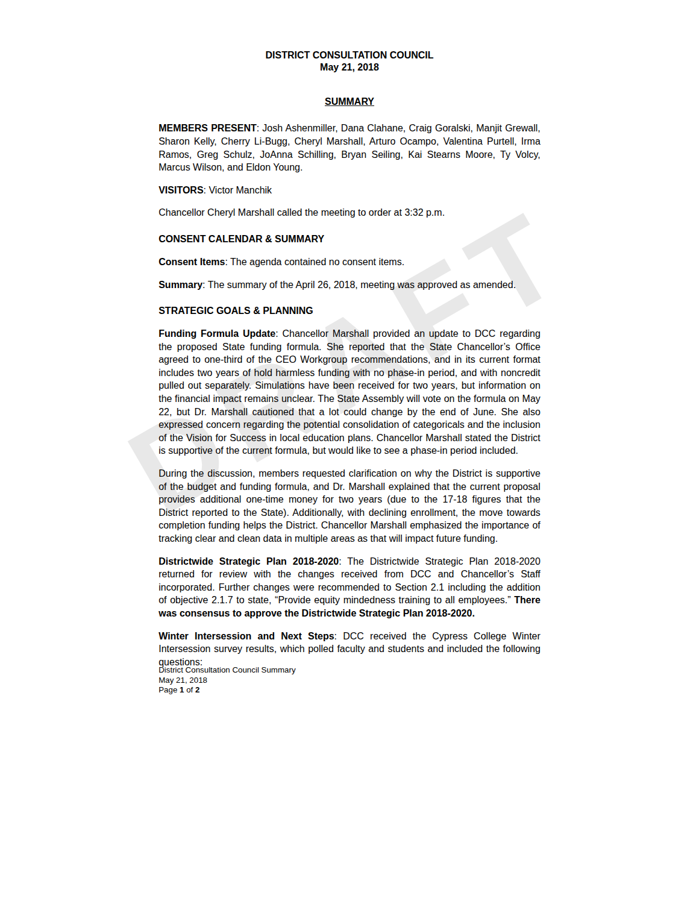DRAFT
DISTRICT CONSULTATION COUNCIL
May 21, 2018
SUMMARY
MEMBERS PRESENT: Josh Ashenmiller, Dana Clahane, Craig Goralski, Manjit Grewall, Sharon Kelly, Cherry Li-Bugg, Cheryl Marshall, Arturo Ocampo, Valentina Purtell, Irma Ramos, Greg Schulz, JoAnna Schilling, Bryan Seiling, Kai Stearns Moore, Ty Volcy, Marcus Wilson, and Eldon Young.
VISITORS: Victor Manchik
Chancellor Cheryl Marshall called the meeting to order at 3:32 p.m.
CONSENT CALENDAR & SUMMARY
Consent Items: The agenda contained no consent items.
Summary: The summary of the April 26, 2018, meeting was approved as amended.
STRATEGIC GOALS & PLANNING
Funding Formula Update: Chancellor Marshall provided an update to DCC regarding the proposed State funding formula. She reported that the State Chancellor’s Office agreed to one-third of the CEO Workgroup recommendations, and in its current format includes two years of hold harmless funding with no phase-in period, and with noncredit pulled out separately. Simulations have been received for two years, but information on the financial impact remains unclear. The State Assembly will vote on the formula on May 22, but Dr. Marshall cautioned that a lot could change by the end of June. She also expressed concern regarding the potential consolidation of categoricals and the inclusion of the Vision for Success in local education plans. Chancellor Marshall stated the District is supportive of the current formula, but would like to see a phase-in period included.
During the discussion, members requested clarification on why the District is supportive of the budget and funding formula, and Dr. Marshall explained that the current proposal provides additional one-time money for two years (due to the 17-18 figures that the District reported to the State). Additionally, with declining enrollment, the move towards completion funding helps the District. Chancellor Marshall emphasized the importance of tracking clear and clean data in multiple areas as that will impact future funding.
Districtwide Strategic Plan 2018-2020: The Districtwide Strategic Plan 2018-2020 returned for review with the changes received from DCC and Chancellor’s Staff incorporated. Further changes were recommended to Section 2.1 including the addition of objective 2.1.7 to state, “Provide equity mindedness training to all employees.” There was consensus to approve the Districtwide Strategic Plan 2018-2020.
Winter Intersession and Next Steps: DCC received the Cypress College Winter Intersession survey results, which polled faculty and students and included the following questions:
District Consultation Council Summary
May 21, 2018
Page 1 of 2